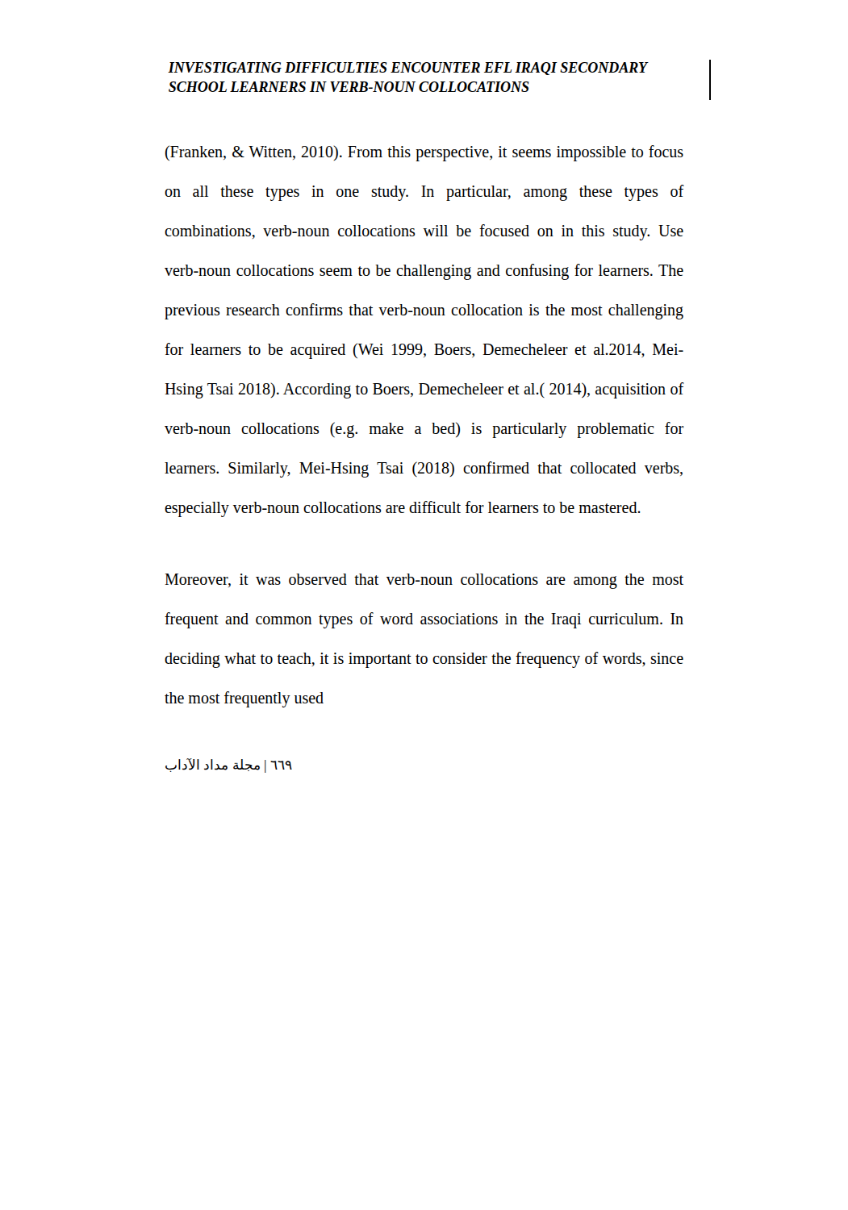Investigating Difficulties Encounter EFL Iraqi Secondary School Learners in Verb-Noun Collocations
(Franken, & Witten, 2010). From this perspective, it seems impossible to focus on all these types in one study. In particular, among these types of combinations, verb-noun collocations will be focused on in this study. Use verb-noun collocations seem to be challenging and confusing for learners. The previous research confirms that verb-noun collocation is the most challenging for learners to be acquired (Wei 1999, Boers, Demecheleer et al.2014, Mei-Hsing Tsai 2018). According to Boers, Demecheleer et al.( 2014), acquisition of verb-noun collocations (e.g. make a bed) is particularly problematic for learners. Similarly, Mei-Hsing Tsai (2018) confirmed that collocated verbs, especially verb-noun collocations are difficult for learners to be mastered.
Moreover, it was observed that verb-noun collocations are among the most frequent and common types of word associations in the Iraqi curriculum. In deciding what to teach, it is important to consider the frequency of words, since the most frequently used
٦٦٩ | مجلة مداد الآداب